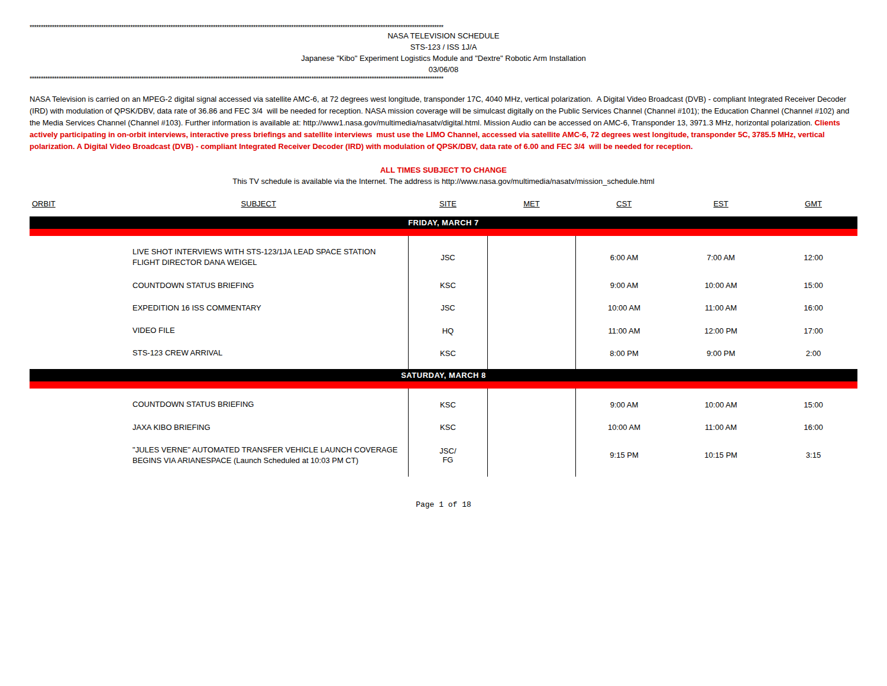*****************************************************************************************************************************************************************************************
NASA TELEVISION SCHEDULE
STS-123 / ISS 1J/A
Japanese "Kibo" Experiment Logistics Module and "Dextre" Robotic Arm Installation
03/06/08
*****************************************************************************************************************************************************************************************
NASA Television is carried on an MPEG-2 digital signal accessed via satellite AMC-6, at 72 degrees west longitude, transponder 17C, 4040 MHz, vertical polarization. A Digital Video Broadcast (DVB) - compliant Integrated Receiver Decoder (IRD) with modulation of QPSK/DBV, data rate of 36.86 and FEC 3/4 will be needed for reception. NASA mission coverage will be simulcast digitally on the Public Services Channel (Channel #101); the Education Channel (Channel #102) and the Media Services Channel (Channel #103). Further information is available at: http://www1.nasa.gov/multimedia/nasatv/digital.html. Mission Audio can be accessed on AMC-6, Transponder 13, 3971.3 MHz, horizontal polarization. Clients actively participating in on-orbit interviews, interactive press briefings and satellite interviews must use the LIMO Channel, accessed via satellite AMC-6, 72 degrees west longitude, transponder 5C, 3785.5 MHz, vertical polarization. A Digital Video Broadcast (DVB) - compliant Integrated Receiver Decoder (IRD) with modulation of QPSK/DBV, data rate of 6.00 and FEC 3/4 will be needed for reception.
ALL TIMES SUBJECT TO CHANGE
This TV schedule is available via the Internet. The address is http://www.nasa.gov/multimedia/nasatv/mission_schedule.html
| ORBIT | SUBJECT | SITE | MET | CST | EST | GMT |
| --- | --- | --- | --- | --- | --- | --- |
| FRIDAY, MARCH 7 |
| | LIVE SHOT INTERVIEWS WITH STS-123/1JA LEAD SPACE STATION FLIGHT DIRECTOR DANA WEIGEL | JSC | | 6:00 AM | 7:00 AM | 12:00 |
| | COUNTDOWN STATUS BRIEFING | KSC | | 9:00 AM | 10:00 AM | 15:00 |
| | EXPEDITION 16 ISS COMMENTARY | JSC | | 10:00 AM | 11:00 AM | 16:00 |
| | VIDEO FILE | HQ | | 11:00 AM | 12:00 PM | 17:00 |
| | STS-123 CREW ARRIVAL | KSC | | 8:00 PM | 9:00 PM | 2:00 |
| SATURDAY, MARCH 8 |
| | COUNTDOWN STATUS BRIEFING | KSC | | 9:00 AM | 10:00 AM | 15:00 |
| | JAXA KIBO BRIEFING | KSC | | 10:00 AM | 11:00 AM | 16:00 |
| | "JULES VERNE" AUTOMATED TRANSFER VEHICLE LAUNCH COVERAGE BEGINS VIA ARIANESPACE (Launch Scheduled at 10:03 PM CT) | JSC/ FG | | 9:15 PM | 10:15 PM | 3:15 |
Page 1 of 18